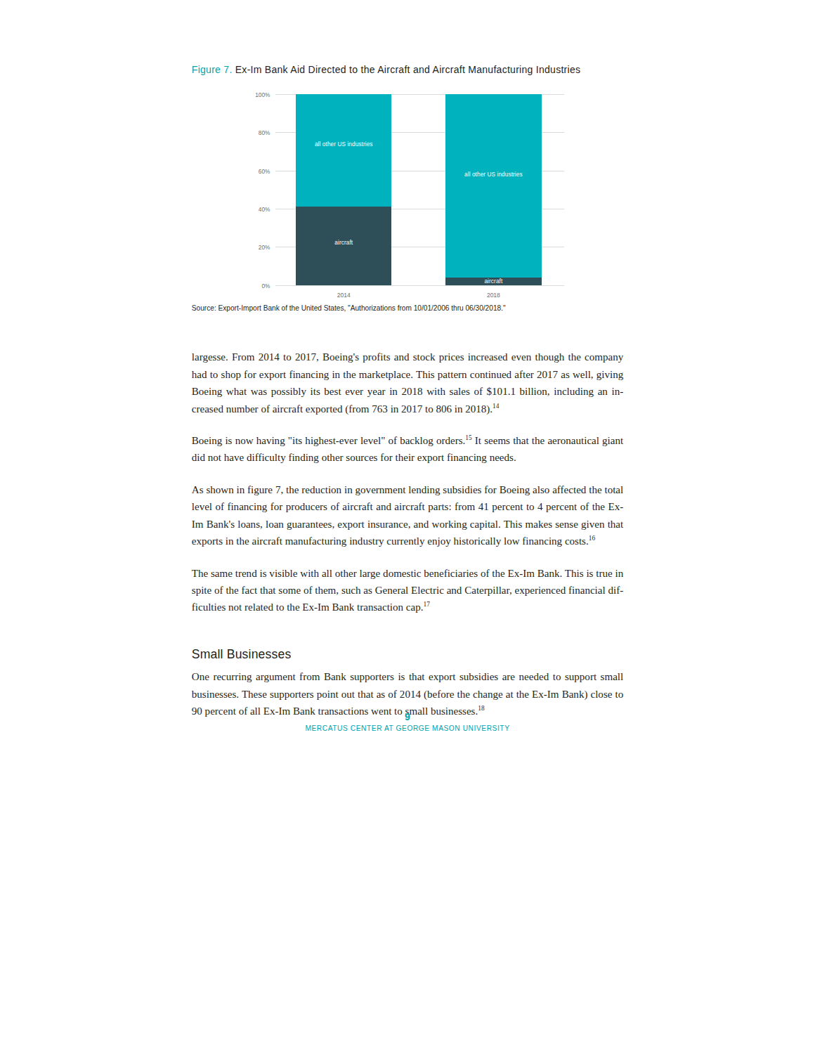Figure 7. Ex-Im Bank Aid Directed to the Aircraft and Aircraft Manufacturing Industries
100%
80%
60%
40%
20%
0%
all other US industries
aircraft
all other US industries
aircraft
2014
2018
Source: Export-Import Bank of the United States, "Authorizations from 10/01/2006 thru 06/30/2018."
largesse. From 2014 to 2017, Boeing's profits and stock prices increased even though the company had to shop for export financing in the marketplace. This pattern continued after 2017 as well, giving Boeing what was possibly its best ever year in 2018 with sales of $101.1 billion, including an increased number of aircraft exported (from 763 in 2017 to 806 in 2018).14
Boeing is now having "its highest-ever level" of backlog orders.15 It seems that the aeronautical giant did not have difficulty finding other sources for their export financing needs.
As shown in figure 7, the reduction in government lending subsidies for Boeing also affected the total level of financing for producers of aircraft and aircraft parts: from 41 percent to 4 percent of the Ex-Im Bank's loans, loan guarantees, export insurance, and working capital. This makes sense given that exports in the aircraft manufacturing industry currently enjoy historically low financing costs.16
The same trend is visible with all other large domestic beneficiaries of the Ex-Im Bank. This is true in spite of the fact that some of them, such as General Electric and Caterpillar, experienced financial difficulties not related to the Ex-Im Bank transaction cap.17
Small Businesses
One recurring argument from Bank supporters is that export subsidies are needed to support small businesses. These supporters point out that as of 2014 (before the change at the Ex-Im Bank) close to 90 percent of all Ex-Im Bank transactions went to small businesses.18
9
MERCATUS CENTER AT GEORGE MASON UNIVERSITY